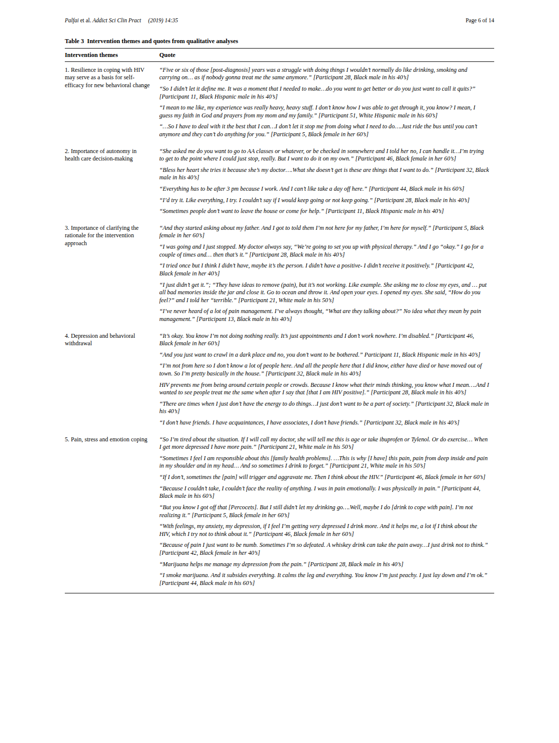Palfai et al. Addict Sci Clin Pract (2019) 14:35
Page 6 of 14
Table 3 Intervention themes and quotes from qualitative analyses
| Intervention themes | Quote |
| --- | --- |
| 1. Resilience in coping with HIV may serve as a basis for self-efficacy for new behavioral change | “Five or six of those [post-diagnosis] years was a struggle with doing things I wouldn’t normally do like drinking, smoking and carrying on… as if nobody gonna treat me the same anymore.” [Participant 28, Black male in his 40’s] “So I didn’t let it define me. It was a moment that I needed to make…do you want to get better or do you just want to call it quits?” [Participant 11, Black Hispanic male in his 40’s] “I mean to me like, my experience was really heavy, heavy stuff. I don’t know how I was able to get through it, you know? I mean, I guess my faith in God and prayers from my mom and my family.” [Participant 51, White Hispanic male in his 60’s] “…So I have to deal with it the best that I can…I don’t let it stop me from doing what I need to do….Just ride the bus until you can’t anymore and they can’t do anything for you.” [Participant 5, Black female in her 60’s] |
| 2. Importance of autonomy in health care decision-making | “She asked me do you want to go to AA classes or whatever, or be checked in somewhere and I told her no, I can handle it…I’m trying to get to the point where I could just stop, really. But I want to do it on my own.” [Participant 46, Black female in her 60’s] “Bless her heart she tries it because she’s my doctor….What she doesn’t get is these are things that I want to do.” [Participant 32, Black male in his 40’s] “Everything has to be after 3 pm because I work. And I can’t like take a day off here.” [Participant 44, Black male in his 60’s] “I’d try it. Like everything, I try. I couldn’t say if I would keep going or not keep going.” [Participant 28, Black male in his 40’s] “Sometimes people don’t want to leave the house or come for help.” [Participant 11, Black Hispanic male in his 40’s] |
| 3. Importance of clarifying the rationale for the intervention approach | “And they started asking about my father. And I got to told them I’m not here for my father, I’m here for myself.” [Participant 5, Black female in her 60’s] “I was going and I just stopped. My doctor always say, “We’re going to set you up with physical therapy.” And I go “okay.” I go for a couple of times and… then that’s it.” [Participant 28, Black male in his 40’s] “I tried once but I think I didn’t have, maybe it’s the person. I didn’t have a positive- I didn’t receive it positively.” [Participant 42, Black female in her 40’s] “I just didn’t get it.”; “They have ideas to remove (pain), but it’s not working. Like example. She asking me to close my eyes, and … put all bad memories inside the jar and close it. Go to ocean and throw it. And open your eyes. I opened my eyes. She said, “How do you feel?” and I told her “terrible.” [Participant 21, White male in his 50’s] “I’ve never heard of a lot of pain management. I’ve always thought, “What are they talking about?” No idea what they mean by pain management.” [Participant 13, Black male in his 40’s] |
| 4. Depression and behavioral withdrawal | “It’s okay. You know I’m not doing nothing really. It’s just appointments and I don’t work nowhere. I’m disabled.” [Participant 46, Black female in her 60’s] “And you just want to crawl in a dark place and no, you don’t want to be bothered.” Participant 11, Black Hispanic male in his 40’s] “I’m not from here so I don’t know a lot of people here. And all the people here that I did know, either have died or have moved out of town. So I’m pretty basically in the house.” [Participant 32, Black male in his 40’s] HIV prevents me from being around certain people or crowds. Because I know what their minds thinking, you know what I mean….And I wanted to see people treat me the same when after I say that [that I am HIV positive].” [Participant 28, Black male in his 40’s] “There are times when I just don’t have the energy to do things…I just don’t want to be a part of society.” [Participant 32, Black male in his 40’s] “I don’t have friends. I have acquaintances, I have associates, I don’t have friends.” [Participant 32, Black male in his 40’s] |
| 5. Pain, stress and emotion coping | “So I’m tired about the situation. If I will call my doctor, she will tell me this is age or take ibuprofen or Tylenol. Or do exercise… When I get more depressed I have more pain.” [Participant 21, White male in his 50’s] “Sometimes I feel I am responsible about this [family health problems]. …This is why [I have] this pain, pain from deep inside and pain in my shoulder and in my head… And so sometimes I drink to forget.” [Participant 21, White male in his 50’s] “If I don’t, sometimes the [pain] will trigger and aggravate me. Then I think about the HIV.” [Participant 46, Black female in her 60’s] “Because I couldn’t take, I couldn’t face the reality of anything. I was in pain emotionally. I was physically in pain.” [Participant 44, Black male in his 60’s] “But you know I got off that [Percocets]. But I still didn’t let my drinking go….Well, maybe I do [drink to cope with pain]. I’m not realizing it.” [Participant 5, Black female in her 60’s] “With feelings, my anxiety, my depression, if I feel I’m getting very depressed I drink more. And it helps me, a lot if I think about the HIV, which I try not to think about it.” [Participant 46, Black female in her 60’s] “Because of pain I just want to be numb. Sometimes I’m so defeated. A whiskey drink can take the pain away…I just drink not to think.” [Participant 42, Black female in her 40’s] “Marijuana helps me manage my depression from the pain.” [Participant 28, Black male in his 40’s] “I smoke marijuana. And it subsides everything. It calms the leg and everything. You know I’m just peachy. I just lay down and I’m ok.” [Participant 44, Black male in his 60’s] |